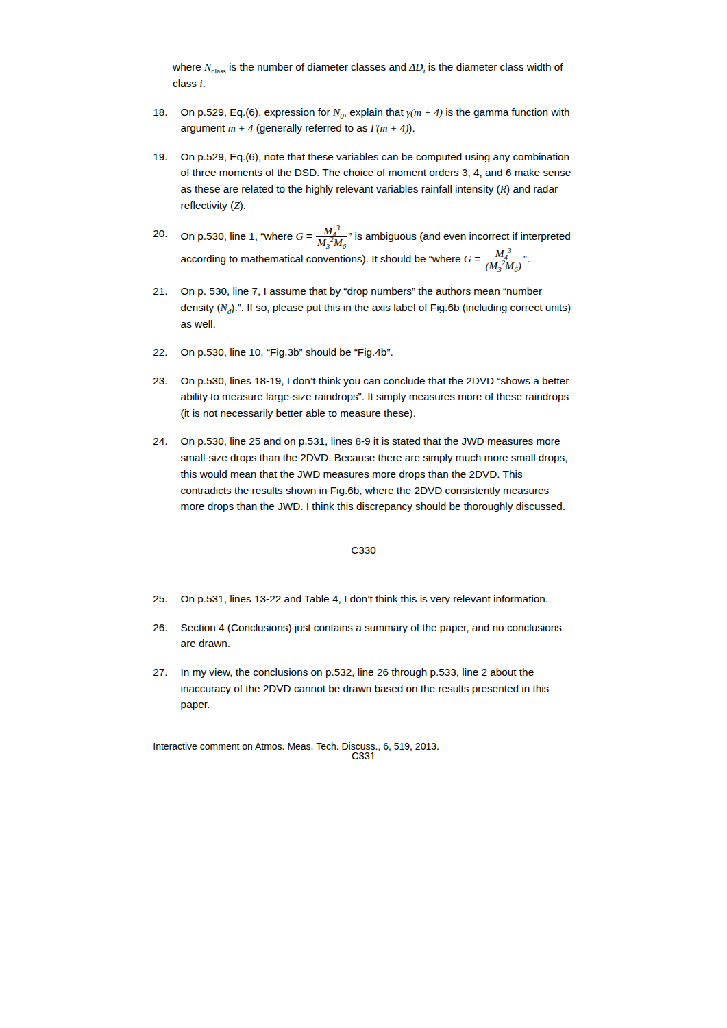where Nclass is the number of diameter classes and ΔDi is the diameter class width of class i.
On p.529, Eq.(6), expression for N0, explain that γ(m + 4) is the gamma function with argument m + 4 (generally referred to as Γ(m + 4)).
On p.529, Eq.(6), note that these variables can be computed using any combination of three moments of the DSD. The choice of moment orders 3, 4, and 6 make sense as these are related to the highly relevant variables rainfall intensity (R) and radar reflectivity (Z).
On p.530, line 1, “where G = M43 M32M6” is ambiguous (and even incorrect if interpreted according to mathematical conventions). It should be “where G = M43(M32M6)”.
On p. 530, line 7, I assume that by “drop numbers” the authors mean “number density (Nd).”. If so, please put this in the axis label of Fig.6b (including correct units) as well.
On p.530, line 10, “Fig.3b” should be “Fig.4b”.
On p.530, lines 18-19, I don’t think you can conclude that the 2DVD “shows a better ability to measure large-size raindrops”. It simply measures more of these raindrops (it is not necessarily better able to measure these).
On p.530, line 25 and on p.531, lines 8-9 it is stated that the JWD measures more small-size drops than the 2DVD. Because there are simply much more small drops, this would mean that the JWD measures more drops than the 2DVD. This contradicts the results shown in Fig.6b, where the 2DVD consistently measures more drops than the JWD. I think this discrepancy should be thoroughly discussed.
C330
On p.531, lines 13-22 and Table 4, I don’t think this is very relevant information.
Section 4 (Conclusions) just contains a summary of the paper, and no conclusions are drawn.
In my view, the conclusions on p.532, line 26 through p.533, line 2 about the inaccuracy of the 2DVD cannot be drawn based on the results presented in this paper.
Interactive comment on Atmos. Meas. Tech. Discuss., 6, 519, 2013.
C331